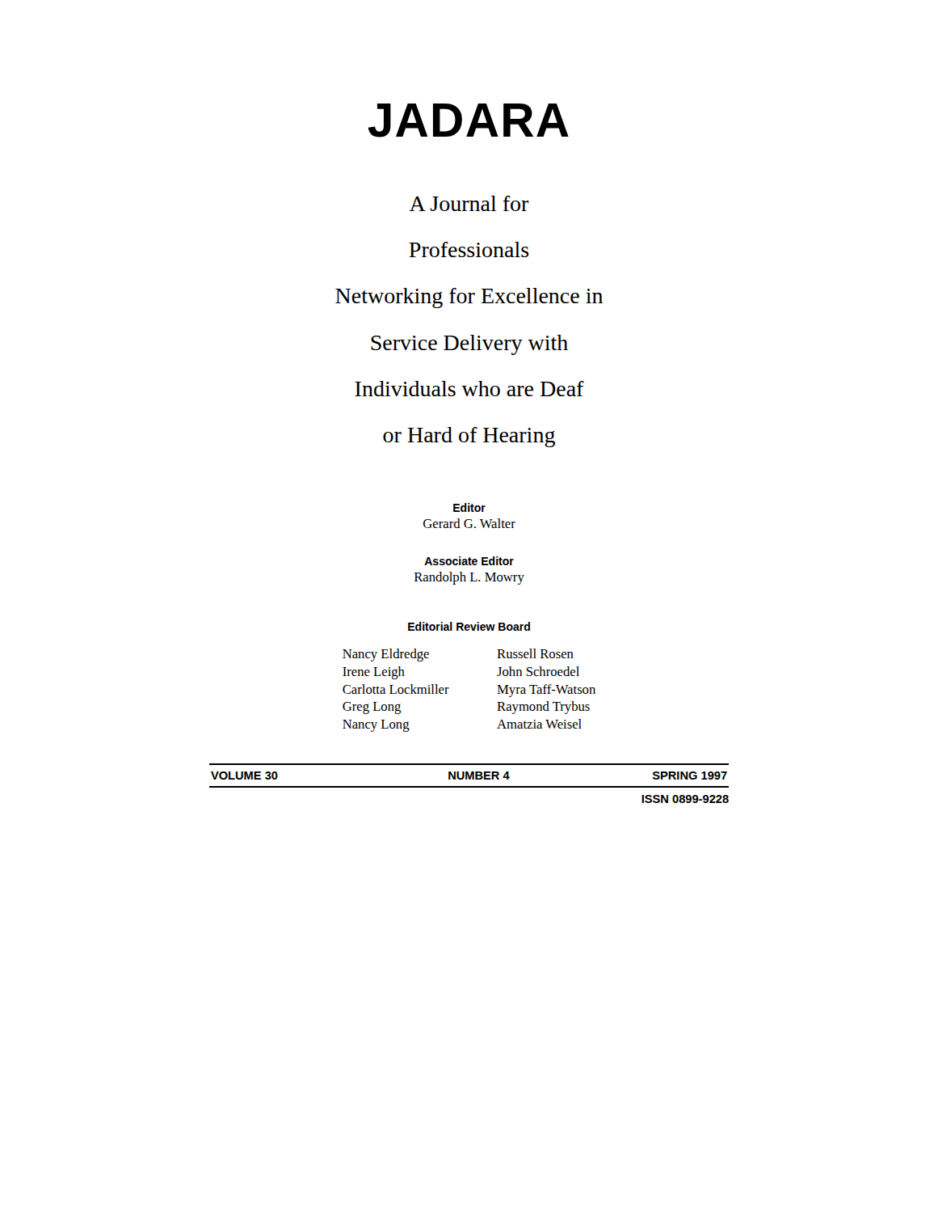JADARA
A Journal for Professionals Networking for Excellence in Service Delivery with Individuals who are Deaf or Hard of Hearing
Editor
Gerard G. Walter
Associate Editor
Randolph L. Mowry
Editorial Review Board
| Nancy Eldredge | Russell Rosen |
| Irene Leigh | John Schroedel |
| Carlotta Lockmiller | Myra Taff-Watson |
| Greg Long | Raymond Trybus |
| Nancy Long | Amatzia Weisel |
VOLUME 30 NUMBER 4 SPRING 1997
ISSN 0899-9228